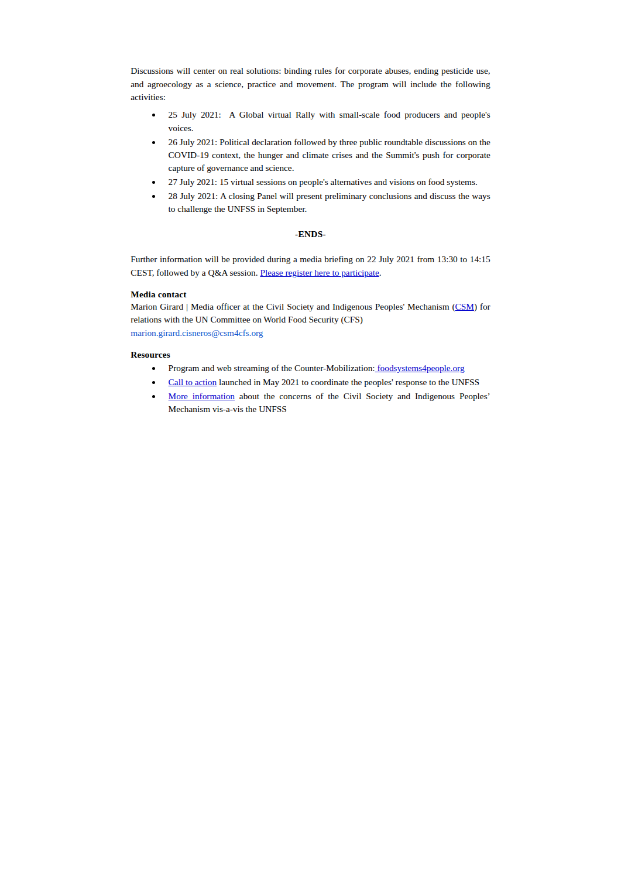Discussions will center on real solutions: binding rules for corporate abuses, ending pesticide use, and agroecology as a science, practice and movement. The program will include the following activities:
25 July 2021: A Global virtual Rally with small-scale food producers and people's voices.
26 July 2021: Political declaration followed by three public roundtable discussions on the COVID-19 context, the hunger and climate crises and the Summit's push for corporate capture of governance and science.
27 July 2021: 15 virtual sessions on people's alternatives and visions on food systems.
28 July 2021: A closing Panel will present preliminary conclusions and discuss the ways to challenge the UNFSS in September.
-ENDS-
Further information will be provided during a media briefing on 22 July 2021 from 13:30 to 14:15 CEST, followed by a Q&A session. Please register here to participate.
Media contact
Marion Girard | Media officer at the Civil Society and Indigenous Peoples' Mechanism (CSM) for relations with the UN Committee on World Food Security (CFS)
marion.girard.cisneros@csm4cfs.org
Resources
Program and web streaming of the Counter-Mobilization: foodsystems4people.org
Call to action launched in May 2021 to coordinate the peoples' response to the UNFSS
More information about the concerns of the Civil Society and Indigenous Peoples’ Mechanism vis-a-vis the UNFSS